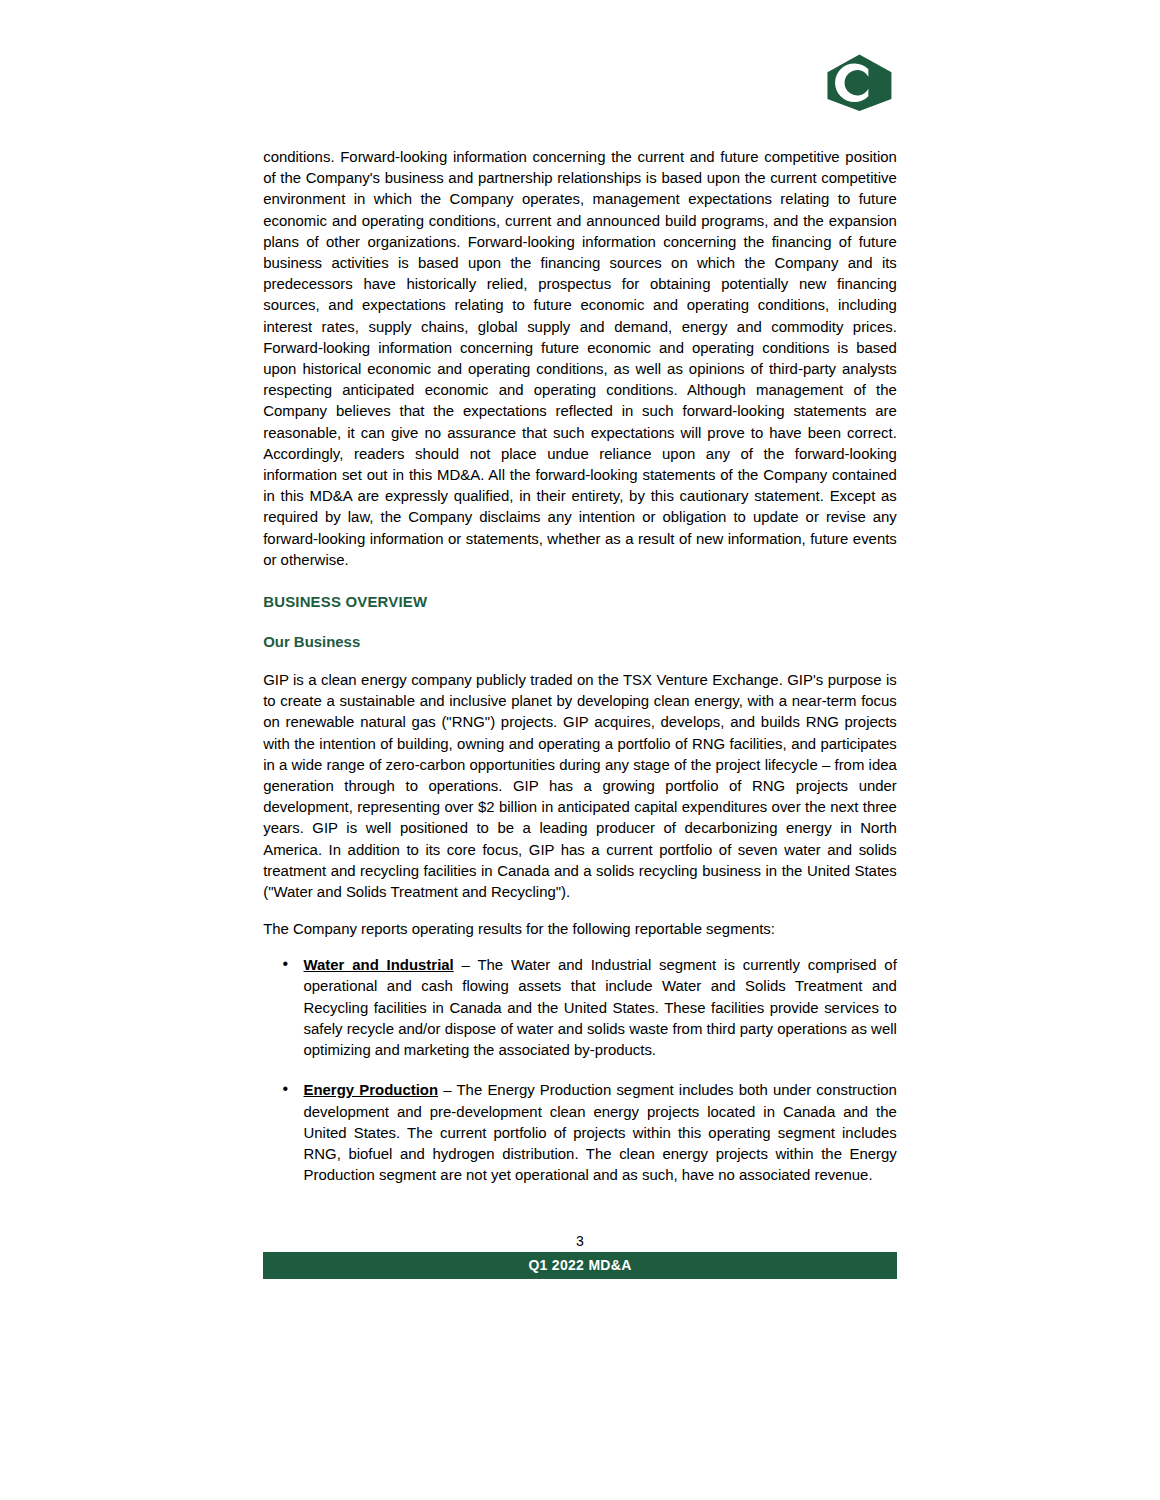conditions. Forward-looking information concerning the current and future competitive position of the Company's business and partnership relationships is based upon the current competitive environment in which the Company operates, management expectations relating to future economic and operating conditions, current and announced build programs, and the expansion plans of other organizations. Forward-looking information concerning the financing of future business activities is based upon the financing sources on which the Company and its predecessors have historically relied, prospectus for obtaining potentially new financing sources, and expectations relating to future economic and operating conditions, including interest rates, supply chains, global supply and demand, energy and commodity prices. Forward-looking information concerning future economic and operating conditions is based upon historical economic and operating conditions, as well as opinions of third-party analysts respecting anticipated economic and operating conditions. Although management of the Company believes that the expectations reflected in such forward-looking statements are reasonable, it can give no assurance that such expectations will prove to have been correct. Accordingly, readers should not place undue reliance upon any of the forward-looking information set out in this MD&A. All the forward-looking statements of the Company contained in this MD&A are expressly qualified, in their entirety, by this cautionary statement. Except as required by law, the Company disclaims any intention or obligation to update or revise any forward-looking information or statements, whether as a result of new information, future events or otherwise.
BUSINESS OVERVIEW
Our Business
GIP is a clean energy company publicly traded on the TSX Venture Exchange. GIP's purpose is to create a sustainable and inclusive planet by developing clean energy, with a near-term focus on renewable natural gas ("RNG") projects. GIP acquires, develops, and builds RNG projects with the intention of building, owning and operating a portfolio of RNG facilities, and participates in a wide range of zero-carbon opportunities during any stage of the project lifecycle – from idea generation through to operations. GIP has a growing portfolio of RNG projects under development, representing over $2 billion in anticipated capital expenditures over the next three years. GIP is well positioned to be a leading producer of decarbonizing energy in North America. In addition to its core focus, GIP has a current portfolio of seven water and solids treatment and recycling facilities in Canada and a solids recycling business in the United States ("Water and Solids Treatment and Recycling").
The Company reports operating results for the following reportable segments:
Water and Industrial – The Water and Industrial segment is currently comprised of operational and cash flowing assets that include Water and Solids Treatment and Recycling facilities in Canada and the United States. These facilities provide services to safely recycle and/or dispose of water and solids waste from third party operations as well optimizing and marketing the associated by-products.
Energy Production – The Energy Production segment includes both under construction development and pre-development clean energy projects located in Canada and the United States. The current portfolio of projects within this operating segment includes RNG, biofuel and hydrogen distribution. The clean energy projects within the Energy Production segment are not yet operational and as such, have no associated revenue.
3
Q1 2022 MD&A